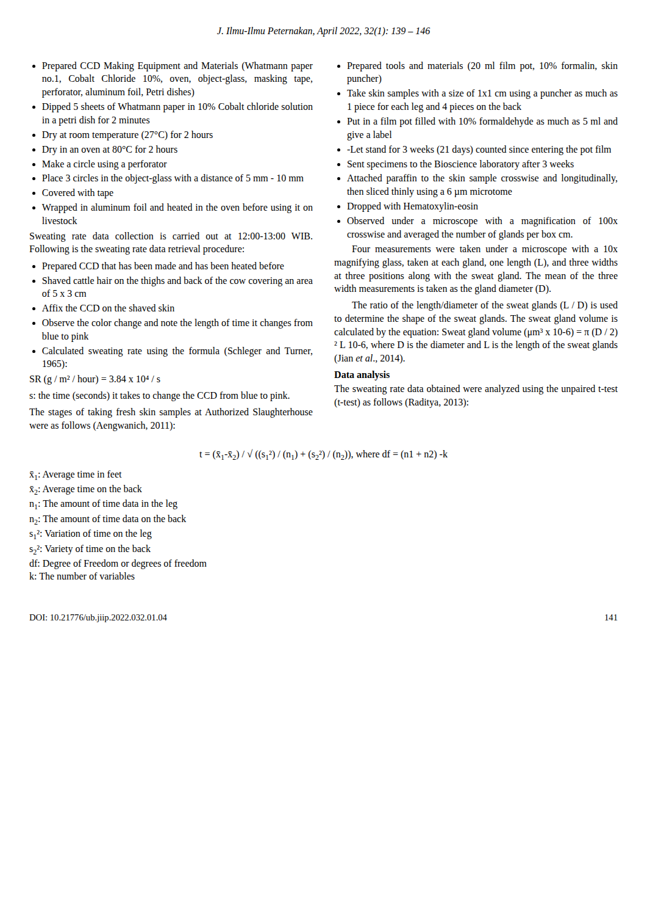J. Ilmu-Ilmu Peternakan, April 2022, 32(1): 139 – 146
Prepared CCD Making Equipment and Materials (Whatmann paper no.1, Cobalt Chloride 10%, oven, object-glass, masking tape, perforator, aluminum foil, Petri dishes)
Dipped 5 sheets of Whatmann paper in 10% Cobalt chloride solution in a petri dish for 2 minutes
Dry at room temperature (27°C) for 2 hours
Dry in an oven at 80°C for 2 hours
Make a circle using a perforator
Place 3 circles in the object-glass with a distance of 5 mm - 10 mm
Covered with tape
Wrapped in aluminum foil and heated in the oven before using it on livestock
Sweating rate data collection is carried out at 12:00-13:00 WIB. Following is the sweating rate data retrieval procedure:
Prepared CCD that has been made and has been heated before
Shaved cattle hair on the thighs and back of the cow covering an area of 5 x 3 cm
Affix the CCD on the shaved skin
Observe the color change and note the length of time it changes from blue to pink
Calculated sweating rate using the formula (Schleger and Turner, 1965):
SR (g / m² / hour) = 3.84 x 10⁴ / s
s: the time (seconds) it takes to change the CCD from blue to pink.
The stages of taking fresh skin samples at Authorized Slaughterhouse were as follows (Aengwanich, 2011):
Prepared tools and materials (20 ml film pot, 10% formalin, skin puncher)
Take skin samples with a size of 1x1 cm using a puncher as much as 1 piece for each leg and 4 pieces on the back
Put in a film pot filled with 10% formaldehyde as much as 5 ml and give a label
-Let stand for 3 weeks (21 days) counted since entering the pot film
Sent specimens to the Bioscience laboratory after 3 weeks
Attached paraffin to the skin sample crosswise and longitudinally, then sliced thinly using a 6 µm microtome
Dropped with Hematoxylin-eosin
Observed under a microscope with a magnification of 100x crosswise and averaged the number of glands per box cm.
Four measurements were taken under a microscope with a 10x magnifying glass, taken at each gland, one length (L), and three widths at three positions along with the sweat gland. The mean of the three width measurements is taken as the gland diameter (D).
The ratio of the length/diameter of the sweat glands (L / D) is used to determine the shape of the sweat glands. The sweat gland volume is calculated by the equation: Sweat gland volume (μm³ x 10-6) = π (D / 2) ² L 10-6, where D is the diameter and L is the length of the sweat glands (Jian et al., 2014).
Data analysis
The sweating rate data obtained were analyzed using the unpaired t-test (t-test) as follows (Raditya, 2013):
t = (x̄1-x̄2) / √ ((s1²) / (n1) + (s2²) / (n2)), where df = (n1 + n2) -k
x̄1: Average time in feet
x̄2: Average time on the back
n1: The amount of time data in the leg
n2: The amount of time data on the back
s1²: Variation of time on the leg
s2²: Variety of time on the back
df: Degree of Freedom or degrees of freedom
k: The number of variables
DOI: 10.21776/ub.jiip.2022.032.01.04 141